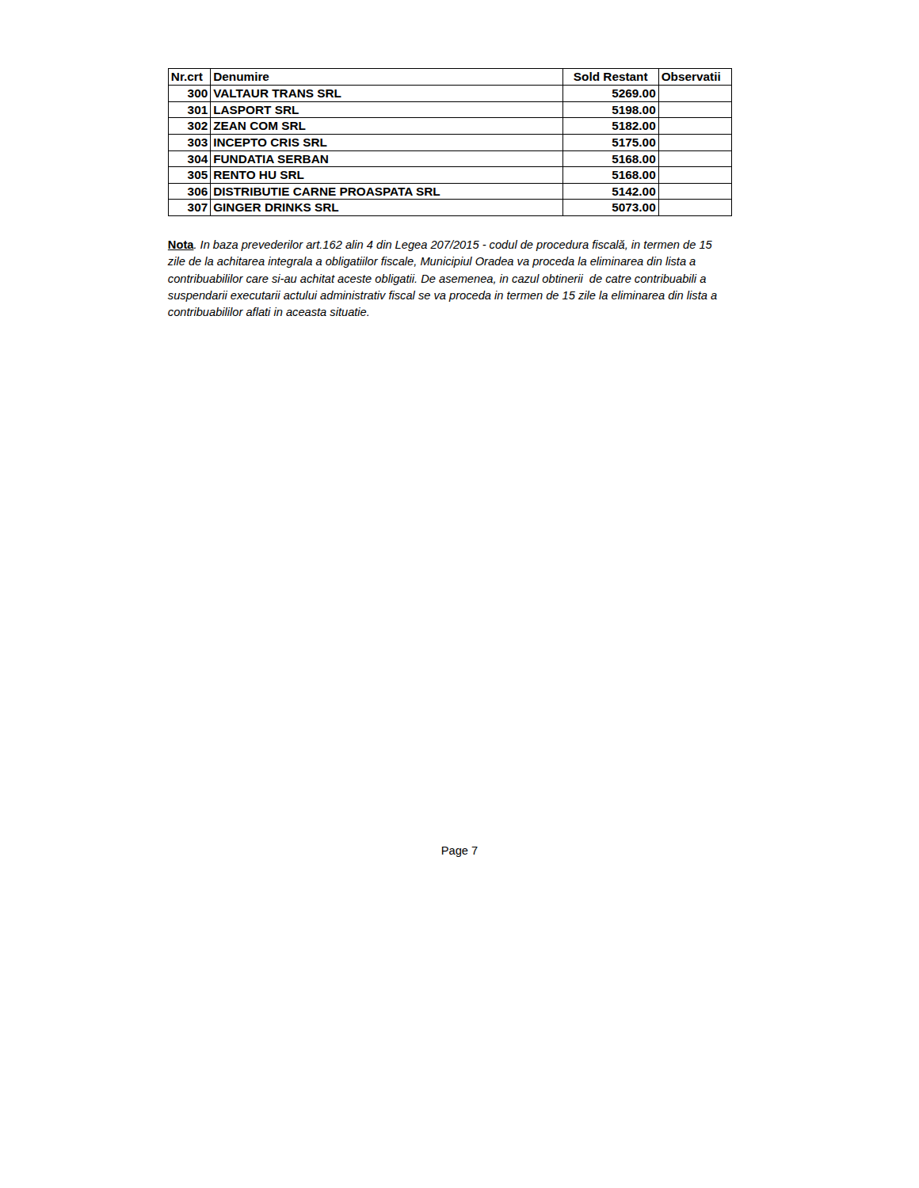| Nr.crt | Denumire | Sold Restant | Observatii |
| --- | --- | --- | --- |
| 300 | VALTAUR TRANS SRL | 5269.00 | |
| 301 | LASPORT SRL | 5198.00 | |
| 302 | ZEAN COM SRL | 5182.00 | |
| 303 | INCEPTO CRIS SRL | 5175.00 | |
| 304 | FUNDATIA SERBAN | 5168.00 | |
| 305 | RENTO HU SRL | 5168.00 | |
| 306 | DISTRIBUTIE CARNE PROASPATA SRL | 5142.00 | |
| 307 | GINGER DRINKS SRL | 5073.00 | |
Nota. In baza prevederilor art.162 alin 4 din Legea 207/2015 - codul de procedura fiscală, in termen de 15 zile de la achitarea integrala a obligatiilor fiscale, Municipiul Oradea va proceda la eliminarea din lista a contribuabililor care si-au achitat aceste obligatii. De asemenea, in cazul obtinerii de catre contribuabili a suspendarii executarii actului administrativ fiscal se va proceda in termen de 15 zile la eliminarea din lista a contribuabililor aflati in aceasta situatie.
Page 7